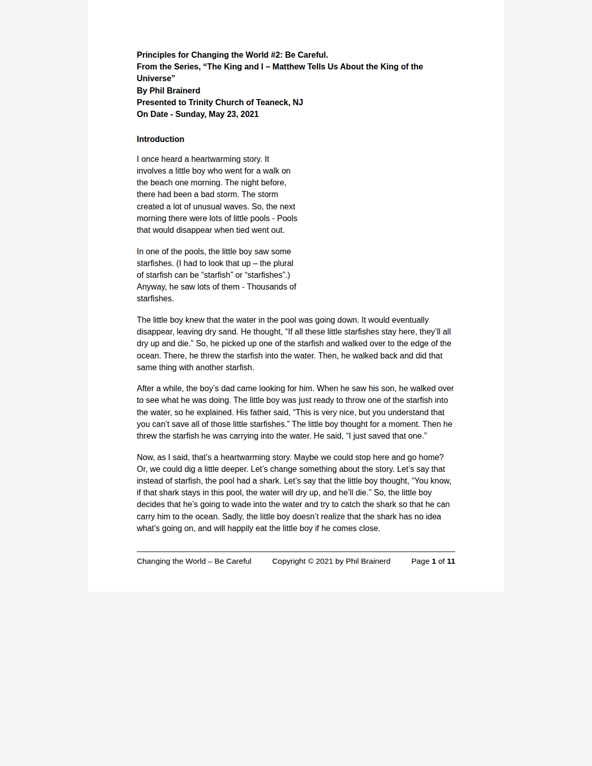Principles for Changing the World #2: Be Careful.
From the Series, “The King and I – Matthew Tells Us About the King of the Universe”
By Phil Brainerd
Presented to Trinity Church of Teaneck, NJ
On Date - Sunday, May 23, 2021
Introduction
I once heard a heartwarming story. It involves a little boy who went for a walk on the beach one morning. The night before, there had been a bad storm. The storm created a lot of unusual waves. So, the next morning there were lots of little pools - Pools that would disappear when tied went out.
In one of the pools, the little boy saw some starfishes. (I had to look that up – the plural of starfish can be “starfish” or “starfishes”.) Anyway, he saw lots of them - Thousands of starfishes.
The little boy knew that the water in the pool was going down. It would eventually disappear, leaving dry sand. He thought, “If all these little starfishes stay here, they’ll all dry up and die.” So, he picked up one of the starfish and walked over to the edge of the ocean. There, he threw the starfish into the water. Then, he walked back and did that same thing with another starfish.
After a while, the boy’s dad came looking for him. When he saw his son, he walked over to see what he was doing. The little boy was just ready to throw one of the starfish into the water, so he explained. His father said, “This is very nice, but you understand that you can’t save all of those little starfishes.” The little boy thought for a moment. Then he threw the starfish he was carrying into the water. He said, “I just saved that one.”
Now, as I said, that’s a heartwarming story. Maybe we could stop here and go home? Or, we could dig a little deeper. Let’s change something about the story. Let’s say that instead of starfish, the pool had a shark. Let’s say that the little boy thought, “You know, if that shark stays in this pool, the water will dry up, and he’ll die.” So, the little boy decides that he’s going to wade into the water and try to catch the shark so that he can carry him to the ocean. Sadly, the little boy doesn’t realize that the shark has no idea what’s going on, and will happily eat the little boy if he comes close.
Changing the World – Be Careful Copyright © 2021 by Phil Brainerd Page 1 of 11